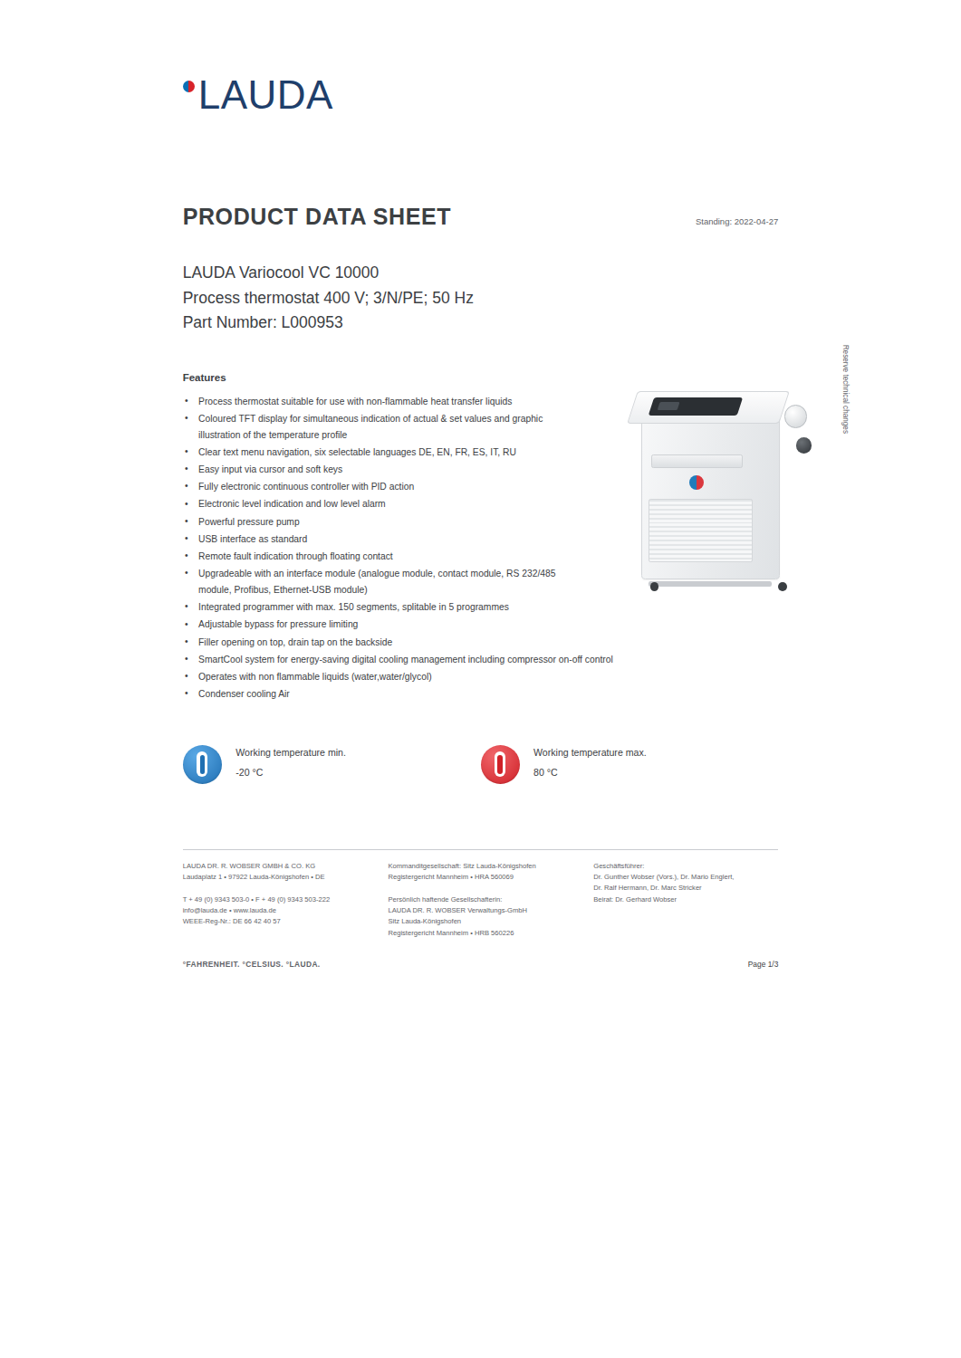LAUDA
PRODUCT DATA SHEET
Standing: 2022-04-27
LAUDA Variocool VC 10000
Process thermostat 400 V; 3/N/PE; 50 Hz
Part Number: L000953
Features
Process thermostat suitable for use with non-flammable heat transfer liquids
Coloured TFT display for simultaneous indication of actual & set values and graphic illustration of the temperature profile
Clear text menu navigation, six selectable languages DE, EN, FR, ES, IT, RU
Easy input via cursor and soft keys
Fully electronic continuous controller with PID action
Electronic level indication and low level alarm
Powerful pressure pump
USB interface as standard
Remote fault indication through floating contact
Upgradeable with an interface module (analogue module, contact module, RS 232/485 module, Profibus, Ethernet-USB module)
Integrated programmer with max. 150 segments, splitable in 5 programmes
Adjustable bypass for pressure limiting
Filler opening on top, drain tap on the backside
SmartCool system for energy-saving digital cooling management including compressor on-off control
Operates with non flammable liquids (water,water/glycol)
Condenser cooling Air
Reserve technical changes
Working temperature min.
-20 °C
Working temperature max.
80 °C
LAUDA DR. R. WOBSER GMBH & CO. KG
Laudaplatz 1 • 97922 Lauda-Königshofen • DE
T + 49 (0) 9343 503-0 • F + 49 (0) 9343 503-222
info@lauda.de • www.lauda.de
WEEE-Reg-Nr.: DE 66 42 40 57
Kommanditgesellschaft: Sitz Lauda-Königshofen
Registergericht Mannheim • HRA 560069
Persönlich haftende Gesellschafterin:
LAUDA DR. R. WOBSER Verwaltungs-GmbH
Sitz Lauda-Königshofen
Registergericht Mannheim • HRB 560226
Geschäftsführer:
Dr. Gunther Wobser (Vors.), Dr. Mario Englert,
Dr. Ralf Hermann, Dr. Marc Stricker
Beirat: Dr. Gerhard Wobser
°FAHRENHEIT. °CELSIUS. °LAUDA.
Page 1/3